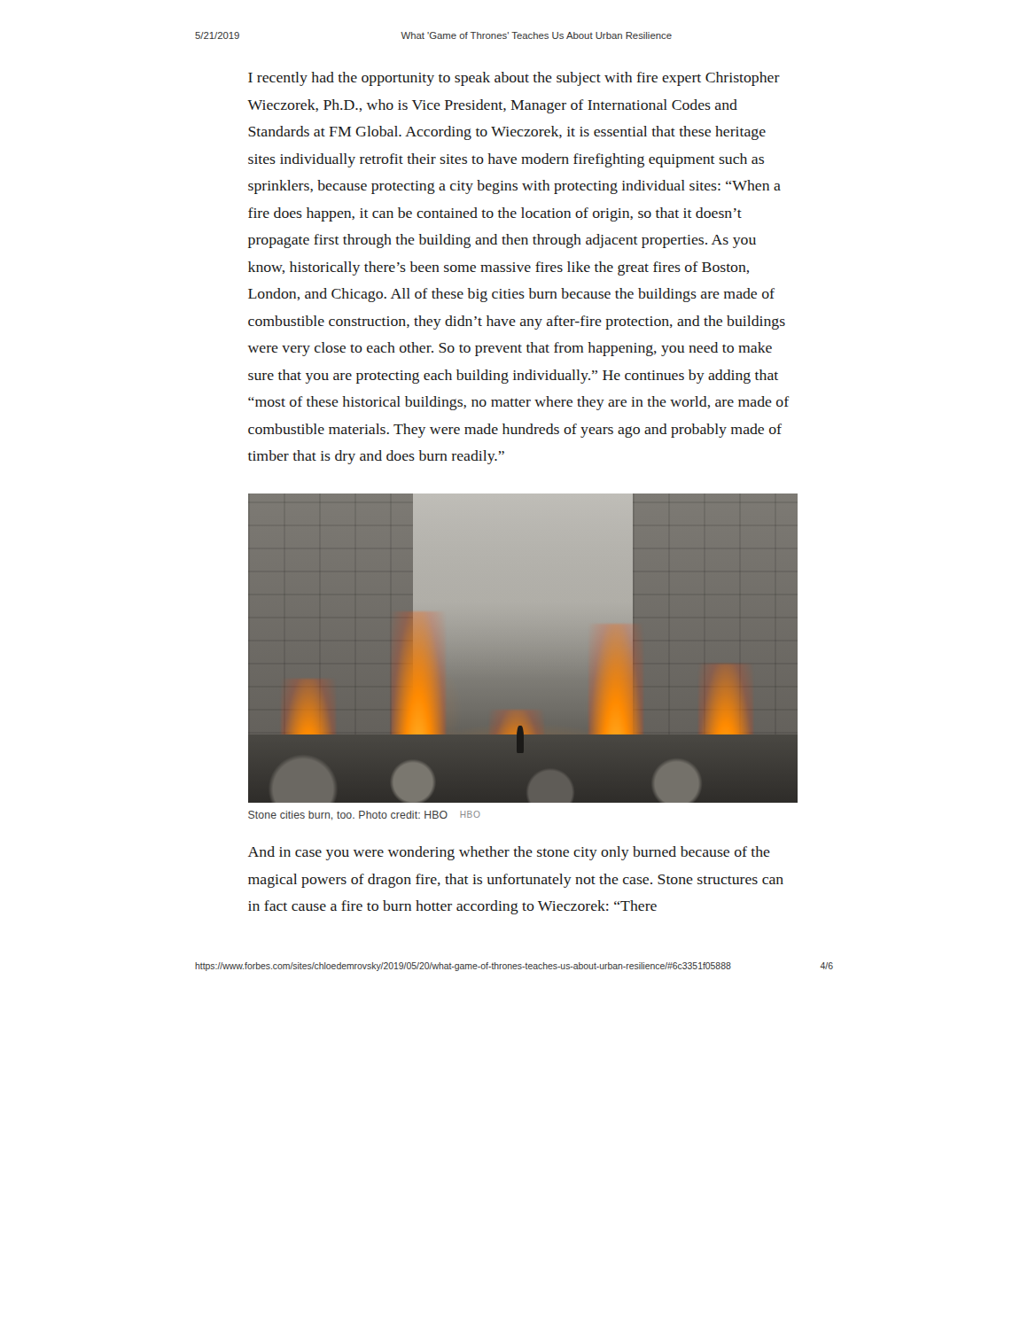5/21/2019 What 'Game of Thrones' Teaches Us About Urban Resilience
I recently had the opportunity to speak about the subject with fire expert Christopher Wieczorek, Ph.D., who is Vice President, Manager of International Codes and Standards at FM Global. According to Wieczorek, it is essential that these heritage sites individually retrofit their sites to have modern firefighting equipment such as sprinklers, because protecting a city begins with protecting individual sites: “When a fire does happen, it can be contained to the location of origin, so that it doesn’t propagate first through the building and then through adjacent properties. As you know, historically there’s been some massive fires like the great fires of Boston, London, and Chicago. All of these big cities burn because the buildings are made of combustible construction, they didn’t have any after-fire protection, and the buildings were very close to each other. So to prevent that from happening, you need to make sure that you are protecting each building individually.” He continues by adding that “most of these historical buildings, no matter where they are in the world, are made of combustible materials. They were made hundreds of years ago and probably made of timber that is dry and does burn readily.”
Stone cities burn, too. Photo credit: HBO HBO
And in case you were wondering whether the stone city only burned because of the magical powers of dragon fire, that is unfortunately not the case. Stone structures can in fact cause a fire to burn hotter according to Wieczorek: “There
https://www.forbes.com/sites/chloedemrovsky/2019/05/20/what-game-of-thrones-teaches-us-about-urban-resilience/#6c3351f05888 4/6